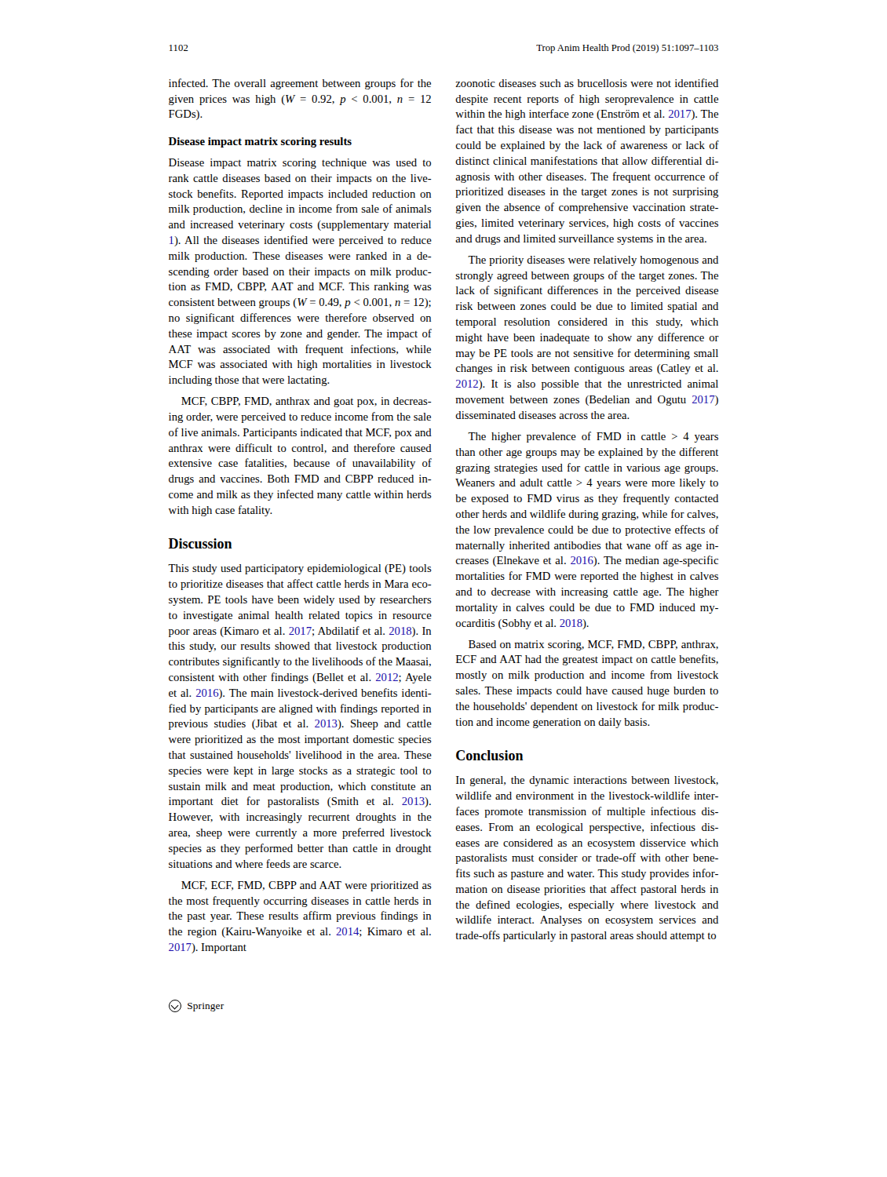1102 Trop Anim Health Prod (2019) 51:1097–1103
infected. The overall agreement between groups for the given prices was high (W = 0.92, p < 0.001, n = 12 FGDs).
Disease impact matrix scoring results
Disease impact matrix scoring technique was used to rank cattle diseases based on their impacts on the livestock benefits. Reported impacts included reduction on milk production, decline in income from sale of animals and increased veterinary costs (supplementary material 1). All the diseases identified were perceived to reduce milk production. These diseases were ranked in a descending order based on their impacts on milk production as FMD, CBPP, AAT and MCF. This ranking was consistent between groups (W = 0.49, p < 0.001, n = 12); no significant differences were therefore observed on these impact scores by zone and gender. The impact of AAT was associated with frequent infections, while MCF was associated with high mortalities in livestock including those that were lactating.
MCF, CBPP, FMD, anthrax and goat pox, in decreasing order, were perceived to reduce income from the sale of live animals. Participants indicated that MCF, pox and anthrax were difficult to control, and therefore caused extensive case fatalities, because of unavailability of drugs and vaccines. Both FMD and CBPP reduced income and milk as they infected many cattle within herds with high case fatality.
Discussion
This study used participatory epidemiological (PE) tools to prioritize diseases that affect cattle herds in Mara ecosystem. PE tools have been widely used by researchers to investigate animal health related topics in resource poor areas (Kimaro et al. 2017; Abdilatif et al. 2018). In this study, our results showed that livestock production contributes significantly to the livelihoods of the Maasai, consistent with other findings (Bellet et al. 2012; Ayele et al. 2016). The main livestock-derived benefits identified by participants are aligned with findings reported in previous studies (Jibat et al. 2013). Sheep and cattle were prioritized as the most important domestic species that sustained households' livelihood in the area. These species were kept in large stocks as a strategic tool to sustain milk and meat production, which constitute an important diet for pastoralists (Smith et al. 2013). However, with increasingly recurrent droughts in the area, sheep were currently a more preferred livestock species as they performed better than cattle in drought situations and where feeds are scarce.
MCF, ECF, FMD, CBPP and AAT were prioritized as the most frequently occurring diseases in cattle herds in the past year. These results affirm previous findings in the region (Kairu-Wanyoike et al. 2014; Kimaro et al. 2017). Important
zoonotic diseases such as brucellosis were not identified despite recent reports of high seroprevalence in cattle within the high interface zone (Enström et al. 2017). The fact that this disease was not mentioned by participants could be explained by the lack of awareness or lack of distinct clinical manifestations that allow differential diagnosis with other diseases. The frequent occurrence of prioritized diseases in the target zones is not surprising given the absence of comprehensive vaccination strategies, limited veterinary services, high costs of vaccines and drugs and limited surveillance systems in the area.
The priority diseases were relatively homogenous and strongly agreed between groups of the target zones. The lack of significant differences in the perceived disease risk between zones could be due to limited spatial and temporal resolution considered in this study, which might have been inadequate to show any difference or may be PE tools are not sensitive for determining small changes in risk between contiguous areas (Catley et al. 2012). It is also possible that the unrestricted animal movement between zones (Bedelian and Ogutu 2017) disseminated diseases across the area.
The higher prevalence of FMD in cattle > 4 years than other age groups may be explained by the different grazing strategies used for cattle in various age groups. Weaners and adult cattle > 4 years were more likely to be exposed to FMD virus as they frequently contacted other herds and wildlife during grazing, while for calves, the low prevalence could be due to protective effects of maternally inherited antibodies that wane off as age increases (Elnekave et al. 2016). The median age-specific mortalities for FMD were reported the highest in calves and to decrease with increasing cattle age. The higher mortality in calves could be due to FMD induced myocarditis (Sobhy et al. 2018).
Based on matrix scoring, MCF, FMD, CBPP, anthrax, ECF and AAT had the greatest impact on cattle benefits, mostly on milk production and income from livestock sales. These impacts could have caused huge burden to the households' dependent on livestock for milk production and income generation on daily basis.
Conclusion
In general, the dynamic interactions between livestock, wildlife and environment in the livestock-wildlife interfaces promote transmission of multiple infectious diseases. From an ecological perspective, infectious diseases are considered as an ecosystem disservice which pastoralists must consider or trade-off with other benefits such as pasture and water. This study provides information on disease priorities that affect pastoral herds in the defined ecologies, especially where livestock and wildlife interact. Analyses on ecosystem services and trade-offs particularly in pastoral areas should attempt to
Springer